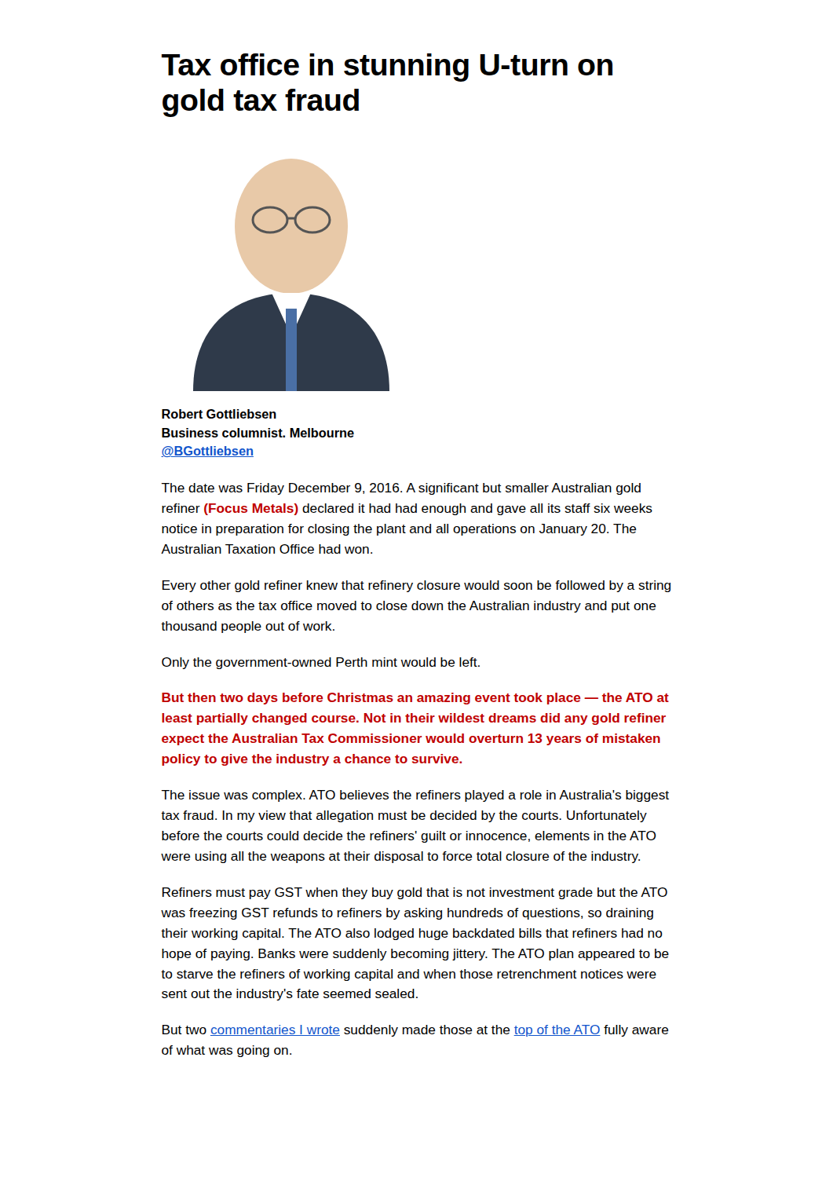Tax office in stunning U-turn on gold tax fraud
Robert Gottliebsen
Business columnist. Melbourne
@BGottliebsen
The date was Friday December 9, 2016. A significant but smaller Australian gold refiner (Focus Metals) declared it had had enough and gave all its staff six weeks notice in preparation for closing the plant and all operations on January 20. The Australian Taxation Office had won.
Every other gold refiner knew that refinery closure would soon be followed by a string of others as the tax office moved to close down the Australian industry and put one thousand people out of work.
Only the government-owned Perth mint would be left.
But then two days before Christmas an amazing event took place — the ATO at least partially changed course. Not in their wildest dreams did any gold refiner expect the Australian Tax Commissioner would overturn 13 years of mistaken policy to give the industry a chance to survive.
The issue was complex. ATO believes the refiners played a role in Australia's biggest tax fraud. In my view that allegation must be decided by the courts. Unfortunately before the courts could decide the refiners' guilt or innocence, elements in the ATO were using all the weapons at their disposal to force total closure of the industry.
Refiners must pay GST when they buy gold that is not investment grade but the ATO was freezing GST refunds to refiners by asking hundreds of questions, so draining their working capital. The ATO also lodged huge backdated bills that refiners had no hope of paying. Banks were suddenly becoming jittery. The ATO plan appeared to be to starve the refiners of working capital and when those retrenchment notices were sent out the industry's fate seemed sealed.
But two commentaries I wrote suddenly made those at the top of the ATO fully aware of what was going on.